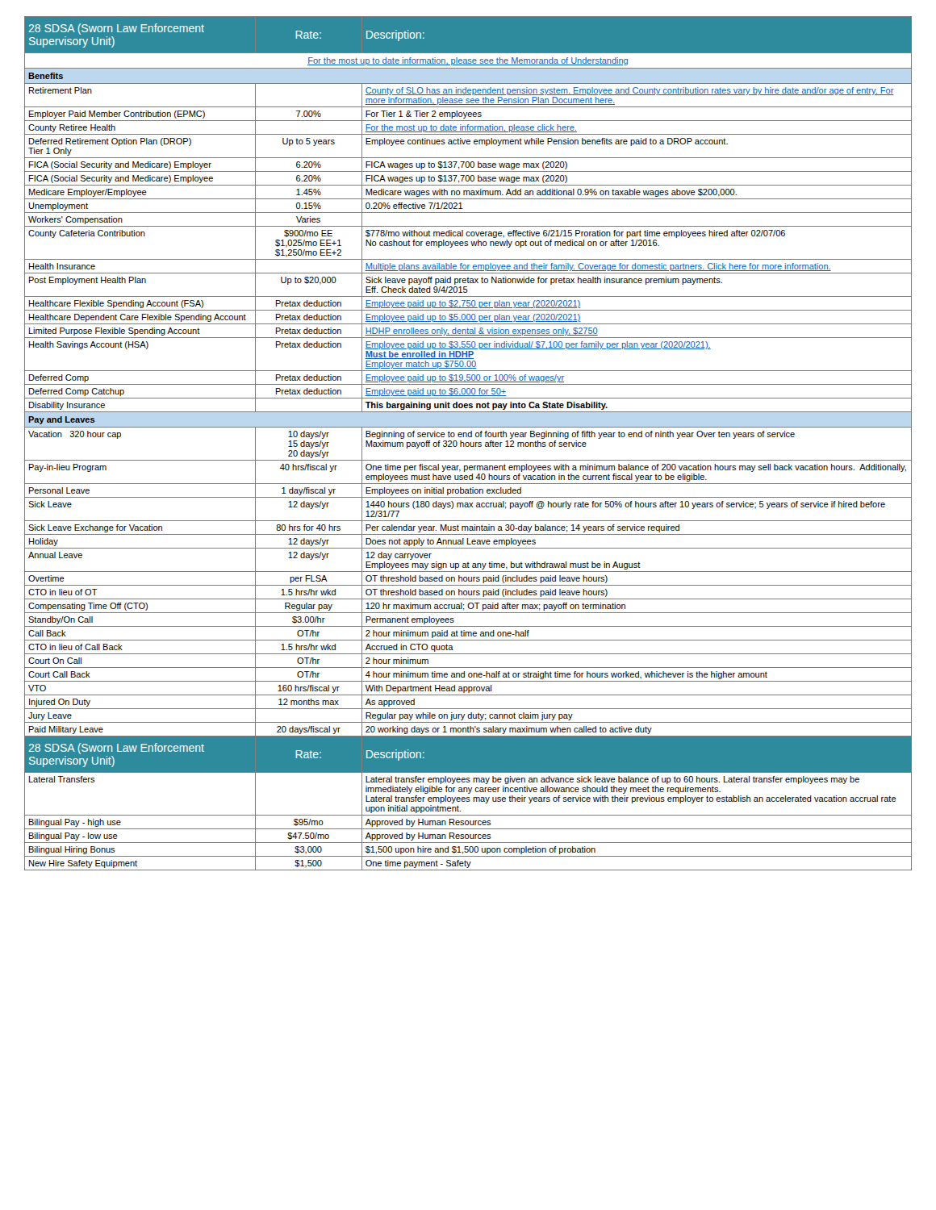| 28 SDSA (Sworn Law Enforcement Supervisory Unit) | Rate: | Description: |
| For the most up to date information, please see the Memoranda of Understanding |
| Benefits |
| Retirement Plan | | County of SLO has an independent pension system. Employee and County contribution rates vary by hire date and/or age of entry. For more information, please see the Pension Plan Document here. |
| Employer Paid Member Contribution (EPMC) | 7.00% | For Tier 1 & Tier 2 employees |
| County Retiree Health | | For the most up to date information, please click here. |
| Deferred Retirement Option Plan (DROP) Tier 1 Only | Up to 5 years | Employee continues active employment while Pension benefits are paid to a DROP account. |
| FICA (Social Security and Medicare) Employer | 6.20% | FICA wages up to $137,700 base wage max (2020) |
| FICA (Social Security and Medicare) Employee | 6.20% | FICA wages up to $137,700 base wage max (2020) |
| Medicare Employer/Employee | 1.45% | Medicare wages with no maximum. Add an additional 0.9% on taxable wages above $200,000. |
| Unemployment | 0.15% | 0.20% effective 7/1/2021 |
| Workers' Compensation | Varies | |
| County Cafeteria Contribution | $900/mo EE $1,025/mo EE+1 $1,250/mo EE+2 | $778/mo without medical coverage, effective 6/21/15 Proration for part time employees hired after 02/07/06 No cashout for employees who newly opt out of medical on or after 1/2016. |
| Health Insurance | | Multiple plans available for employee and their family. Coverage for domestic partners. Click here for more information. |
| Post Employment Health Plan | Up to $20,000 | Sick leave payoff paid pretax to Nationwide for pretax health insurance premium payments. Eff. Check dated 9/4/2015 |
| Healthcare Flexible Spending Account (FSA) | Pretax deduction | Employee paid up to $2,750 per plan year (2020/2021) |
| Healthcare Dependent Care Flexible Spending Account | Pretax deduction | Employee paid up to $5,000 per plan year (2020/2021) |
| Limited Purpose Flexible Spending Account | Pretax deduction | HDHP enrollees only, dental & vision expenses only, $2750 |
| Health Savings Account (HSA) | Pretax deduction | Employee paid up to $3,550 per individual/ $7,100 per family per plan year (2020/2021). Must be enrolled in HDHP Employer match up $750.00 |
| Deferred Comp | Pretax deduction | Employee paid up to $19,500 or 100% of wages/yr |
| Deferred Comp Catchup | Pretax deduction | Employee paid up to $6,000 for 50+ |
| Disability Insurance | | This bargaining unit does not pay into Ca State Disability. |
| Pay and Leaves |
| Vacation 320 hour cap | 10 days/yr 15 days/yr 20 days/yr | Beginning of service to end of fourth year Beginning of fifth year to end of ninth year Over ten years of service Maximum payoff of 320 hours after 12 months of service |
| Pay-in-lieu Program | 40 hrs/fiscal yr | One time per fiscal year, permanent employees with a minimum balance of 200 vacation hours may sell back vacation hours. Additionally, employees must have used 40 hours of vacation in the current fiscal year to be eligible. |
| Personal Leave | 1 day/fiscal yr | Employees on initial probation excluded |
| Sick Leave | 12 days/yr | 1440 hours (180 days) max accrual; payoff @ hourly rate for 50% of hours after 10 years of service; 5 years of service if hired before 12/31/77 |
| Sick Leave Exchange for Vacation | 80 hrs for 40 hrs | Per calendar year. Must maintain a 30-day balance; 14 years of service required |
| Holiday | 12 days/yr | Does not apply to Annual Leave employees |
| Annual Leave | 12 days/yr | 12 day carryover Employees may sign up at any time, but withdrawal must be in August |
| Overtime | per FLSA | OT threshold based on hours paid (includes paid leave hours) |
| CTO in lieu of OT | 1.5 hrs/hr wkd | OT threshold based on hours paid (includes paid leave hours) |
| Compensating Time Off (CTO) | Regular pay | 120 hr maximum accrual; OT paid after max; payoff on termination |
| Standby/On Call | $3.00/hr | Permanent employees |
| Call Back | OT/hr | 2 hour minimum paid at time and one-half |
| CTO in lieu of Call Back | 1.5 hrs/hr wkd | Accrued in CTO quota |
| Court On Call | OT/hr | 2 hour minimum |
| Court Call Back | OT/hr | 4 hour minimum time and one-half at or straight time for hours worked, whichever is the higher amount |
| VTO | 160 hrs/fiscal yr | With Department Head approval |
| Injured On Duty | 12 months max | As approved |
| Jury Leave | | Regular pay while on jury duty; cannot claim jury pay |
| Paid Military Leave | 20 days/fiscal yr | 20 working days or 1 month's salary maximum when called to active duty |
| 28 SDSA (Sworn Law Enforcement Supervisory Unit) | Rate: | Description: |
| Lateral Transfers | | Lateral transfer employees may be given an advance sick leave balance of up to 60 hours. Lateral transfer employees may be immediately eligible for any career incentive allowance should they meet the requirements. Lateral transfer employees may use their years of service with their previous employer to establish an accelerated vacation accrual rate upon initial appointment. |
| Bilingual Pay - high use | $95/mo | Approved by Human Resources |
| Bilingual Pay - low use | $47.50/mo | Approved by Human Resources |
| Bilingual Hiring Bonus | $3,000 | $1,500 upon hire and $1,500 upon completion of probation |
| New Hire Safety Equipment | $1,500 | One time payment - Safety |